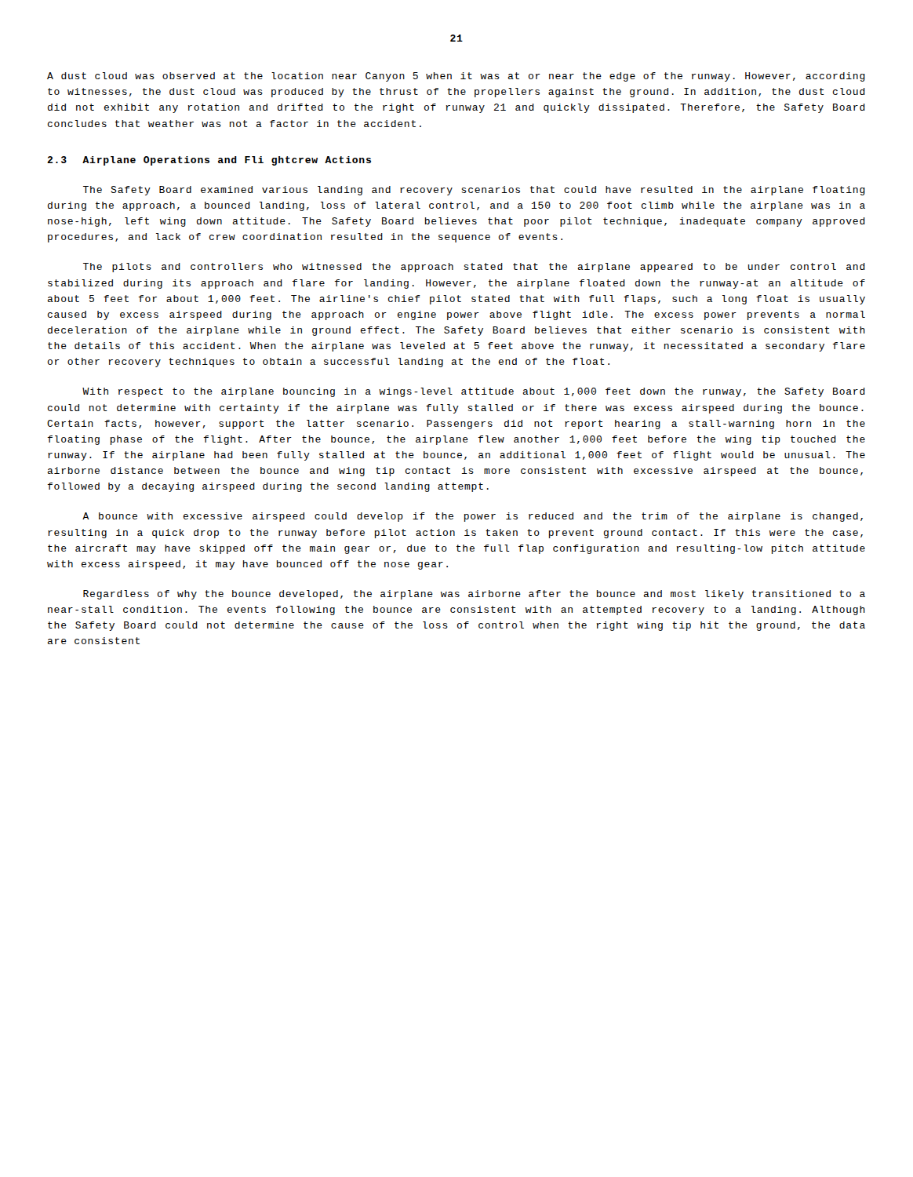21
A dust cloud was observed at the location near Canyon 5 when it was at or near the edge of the runway. However, according to witnesses, the dust cloud was produced by the thrust of the propellers against the ground. In addition, the dust cloud did not exhibit any rotation and drifted to the right of runway 21 and quickly dissipated. Therefore, the Safety Board concludes that weather was not a factor in the accident.
2.3 Airplane Operations and Fli ghtcrew Actions
The Safety Board examined various landing and recovery scenarios that could have resulted in the airplane floating during the approach, a bounced landing, loss of lateral control, and a 150 to 200 foot climb while the airplane was in a nose-high, left wing down attitude. The Safety Board believes that poor pilot technique, inadequate company approved procedures, and lack of crew coordination resulted in the sequence of events.
The pilots and controllers who witnessed the approach stated that the airplane appeared to be under control and stabilized during its approach and flare for landing. However, the airplane floated down the runway-at an altitude of about 5 feet for about 1,000 feet. The airline's chief pilot stated that with full flaps, such a long float is usually caused by excess airspeed during the approach or engine power above flight idle. The excess power prevents a normal deceleration of the airplane while in ground effect. The Safety Board believes that either scenario is consistent with the details of this accident. When the airplane was leveled at 5 feet above the runway, it necessitated a secondary flare or other recovery techniques to obtain a successful landing at the end of the float.
With respect to the airplane bouncing in a wings-level attitude about 1,000 feet down the runway, the Safety Board could not determine with certainty if the airplane was fully stalled or if there was excess airspeed during the bounce. Certain facts, however, support the latter scenario. Passengers did not report hearing a stall-warning horn in the floating phase of the flight. After the bounce, the airplane flew another 1,000 feet before the wing tip touched the runway. If the airplane had been fully stalled at the bounce, an additional 1,000 feet of flight would be unusual. The airborne distance between the bounce and wing tip contact is more consistent with excessive airspeed at the bounce, followed by a decaying airspeed during the second landing attempt.
A bounce with excessive airspeed could develop if the power is reduced and the trim of the airplane is changed, resulting in a quick drop to the runway before pilot action is taken to prevent ground contact. If this were the case, the aircraft may have skipped off the main gear or, due to the full flap configuration and resulting-low pitch attitude with excess airspeed, it may have bounced off the nose gear.
Regardless of why the bounce developed, the airplane was airborne after the bounce and most likely transitioned to a near-stall condition. The events following the bounce are consistent with an attempted recovery to a landing. Although the Safety Board could not determine the cause of the loss of control when the right wing tip hit the ground, the data are consistent